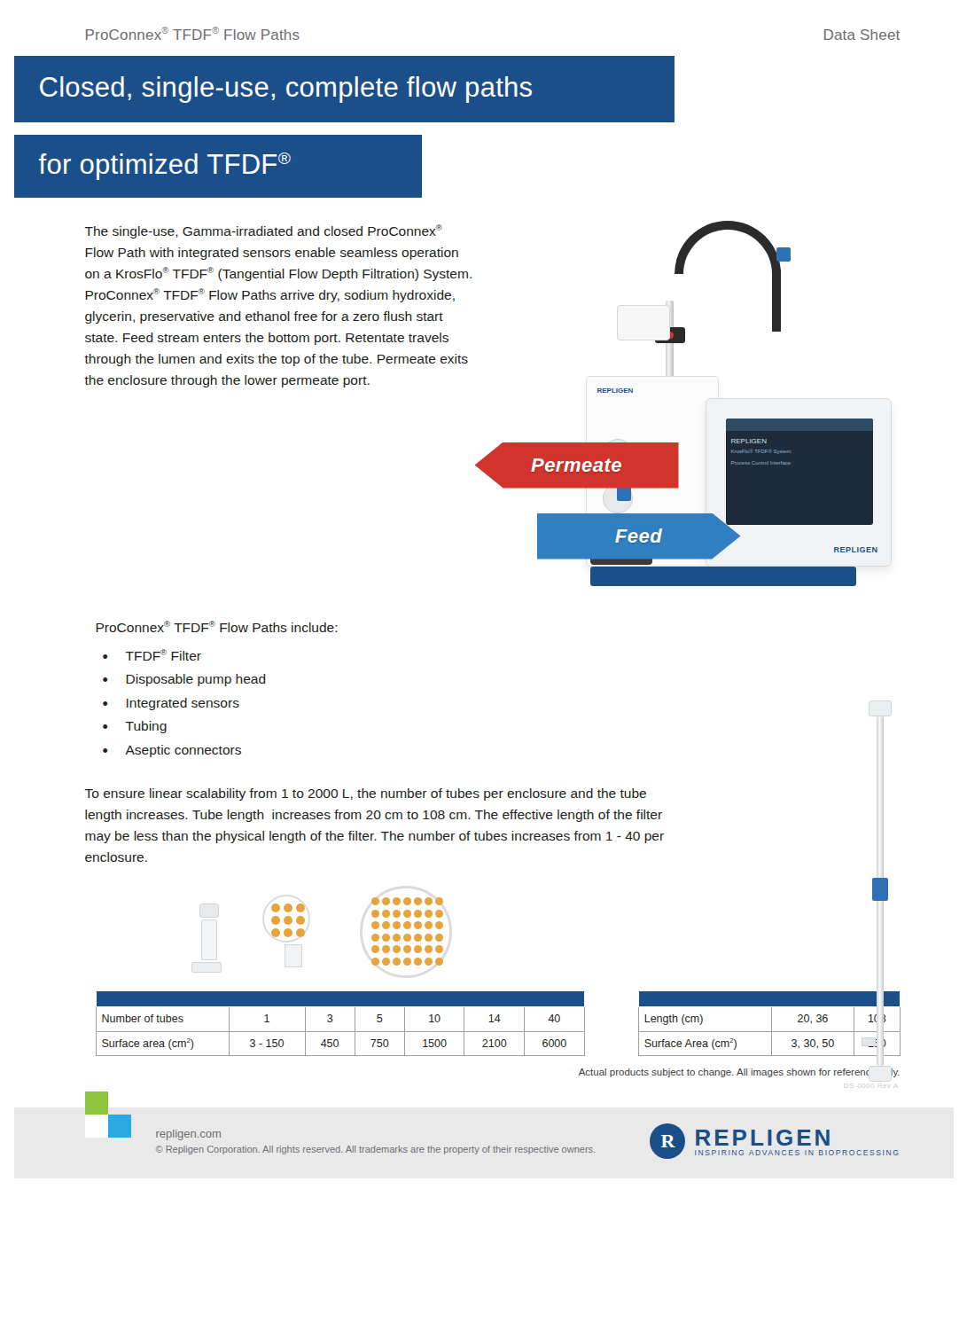ProConnex® TFDF® Flow Paths
Data Sheet
Closed, single-use, complete flow paths
for optimized TFDF®
The single-use, Gamma-irradiated and closed ProConnex® Flow Path with integrated sensors enable seamless operation on a KrosFlo® TFDF® (Tangential Flow Depth Filtration) System. ProConnex® TFDF® Flow Paths arrive dry, sodium hydroxide, glycerin, preservative and ethanol free for a zero flush start state. Feed stream enters the bottom port. Retentate travels through the lumen and exits the top of the tube. Permeate exits the enclosure through the lower permeate port.
REPLIGEN
KrosFlo TFDF
Lab System
REPLIGEN
KrosFlo® TFDF® System
Process Control Interface
REPLIGEN
Permeate
Feed
ProConnex® TFDF® Flow Paths include:
TFDF® Filter
Disposable pump head
Integrated sensors
Tubing
Aseptic connectors
To ensure linear scalability from 1 to 2000 L, the number of tubes per enclosure and the tube length increases. Tube length increases from 20 cm to 108 cm. The effective length of the filter may be less than the physical length of the filter. The number of tubes increases from 1 - 40 per enclosure.
| Number of tubes | 1 | 3 | 5 | 10 | 14 | 40 |
| Surface area (cm 2 ) | 3 - 150 | 450 | 750 | 1500 | 2100 | 6000 |
| Length (cm) | 20, 36 | 108 |
| Surface Area (cm 2 ) | 3, 30, 50 | 150 |
Actual products subject to change. All images shown for reference only.
DS-0000 Rev A
repligen.com
© Repligen Corporation. All rights reserved. All trademarks are the property of their respective owners.
R
REPLIGEN
INSPIRING ADVANCES IN BIOPROCESSING